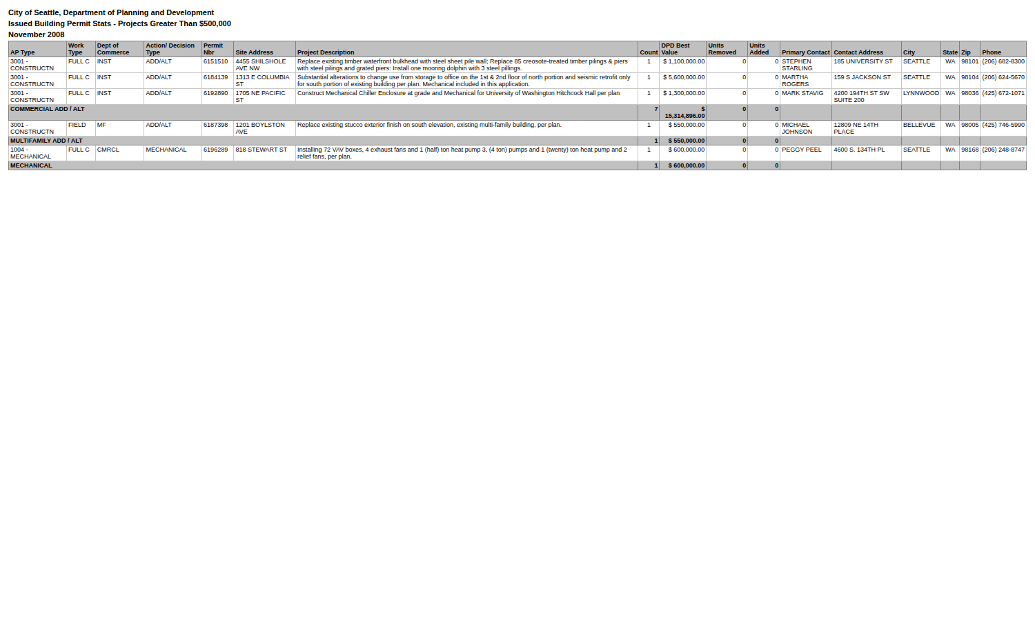City of Seattle, Department of Planning and Development
Issued Building Permit Stats - Projects Greater Than $500,000
November 2008
| AP Type | Work Type | Dept of Commerce | Action/ Decision Type | Permit Nbr | Site Address | Project Description | Count | DPD Best Value | Units Removed | Units Added | Primary Contact | Contact Address | City | State | Zip | Phone |
| --- | --- | --- | --- | --- | --- | --- | --- | --- | --- | --- | --- | --- | --- | --- | --- | --- |
| 3001 - CONSTRUCTN | FULL C | INST | ADD/ALT | 6151510 | 4455 SHILSHOLE AVE NW | Replace existing timber waterfront bulkhead with steel sheet pile wall; Replace 85 creosote-treated timber pilings & piers with steel pilings and grated piers: Install one mooring dolphin with 3 steel pillings. | 1 | $ 1,100,000.00 | 0 | 0 | STEPHEN STARLING | 185 UNIVERSITY ST | SEATTLE | WA | 98101 | (206) 682-8300 |
| 3001 - CONSTRUCTN | FULL C | INST | ADD/ALT | 6184139 | 1313 E COLUMBIA ST | Substantial alterations to change use from storage to office on the 1st & 2nd floor of north portion and seismic retrofit only for south portion of existing building per plan. Mechanical included in this application. | 1 | $ 5,600,000.00 | 0 | 0 | MARTHA ROGERS | 159 S JACKSON ST | SEATTLE | WA | 98104 | (206) 624-5670 |
| 3001 - CONSTRUCTN | FULL C | INST | ADD/ALT | 6192890 | 1705 NE PACIFIC ST | Construct Mechanical Chiller Enclosure at grade and Mechanical for University of Washington Hitchcock Hall per plan | 1 | $ 1,300,000.00 | 0 | 0 | MARK STAVIG | 4200 194TH ST SW SUITE 200 | LYNNWOOD | WA | 98036 | (425) 672-1071 |
| COMMERCIAL ADD / ALT | 7 | $ 15,314,896.00 | 0 | 0 | | | | | | |
| 3001 - CONSTRUCTN | FIELD | MF | ADD/ALT | 6187398 | 1201 BOYLSTON AVE | Replace existing stucco exterior finish on south elevation, existing multi-family building, per plan. | 1 | $ 550,000.00 | 0 | 0 | MICHAEL JOHNSON | 12809 NE 14TH PLACE | BELLEVUE | WA | 98005 | (425) 746-5990 |
| MULTIFAMILY ADD / ALT | 1 | $ 550,000.00 | 0 | 0 | | | | | | |
| 1004 - MECHANICAL | FULL C | CMRCL | MECHANICAL | 6196289 | 818 STEWART ST | Installing 72 VAV boxes, 4 exhaust fans and 1 (half) ton heat pump 3, (4 ton) pumps and 1 (twenty) ton heat pump and 2 relief fans, per plan. | 1 | $ 600,000.00 | 0 | 0 | PEGGY PEEL | 4600 S. 134TH PL | SEATTLE | WA | 98168 | (206) 248-8747 |
| MECHANICAL | 1 | $ 600,000.00 | 0 | 0 | | | | | | |